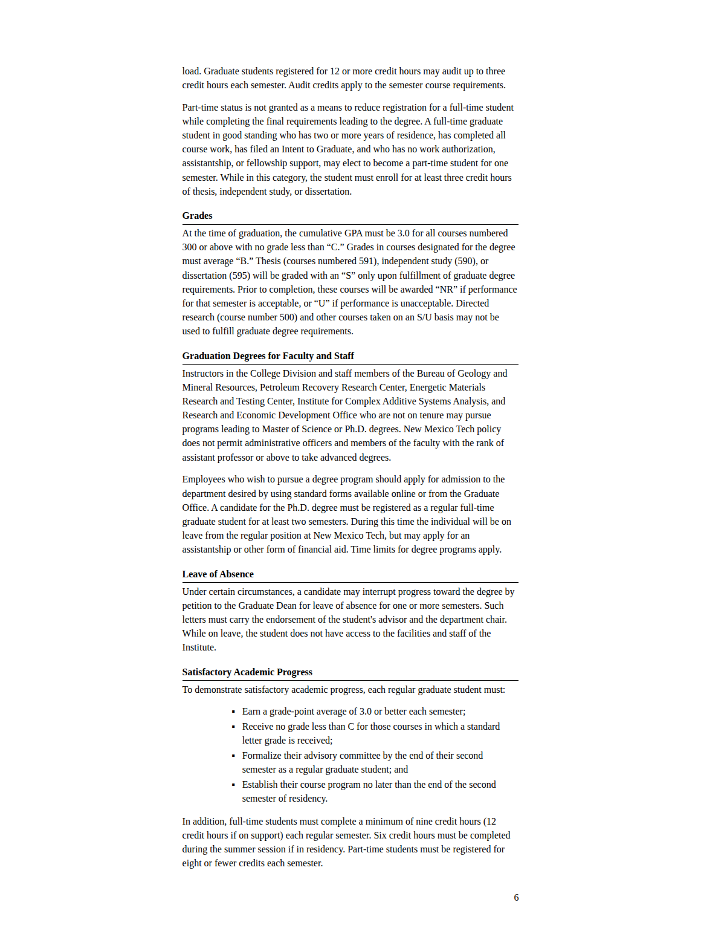load. Graduate students registered for 12 or more credit hours may audit up to three credit hours each semester. Audit credits apply to the semester course requirements.
Part-time status is not granted as a means to reduce registration for a full-time student while completing the final requirements leading to the degree. A full-time graduate student in good standing who has two or more years of residence, has completed all course work, has filed an Intent to Graduate, and who has no work authorization, assistantship, or fellowship support, may elect to become a part-time student for one semester. While in this category, the student must enroll for at least three credit hours of thesis, independent study, or dissertation.
Grades
At the time of graduation, the cumulative GPA must be 3.0 for all courses numbered 300 or above with no grade less than “C.” Grades in courses designated for the degree must average “B.” Thesis (courses numbered 591), independent study (590), or dissertation (595) will be graded with an “S” only upon fulfillment of graduate degree requirements. Prior to completion, these courses will be awarded “NR” if performance for that semester is acceptable, or “U” if performance is unacceptable. Directed research (course number 500) and other courses taken on an S/U basis may not be used to fulfill graduate degree requirements.
Graduation Degrees for Faculty and Staff
Instructors in the College Division and staff members of the Bureau of Geology and Mineral Resources, Petroleum Recovery Research Center, Energetic Materials Research and Testing Center, Institute for Complex Additive Systems Analysis, and Research and Economic Development Office who are not on tenure may pursue programs leading to Master of Science or Ph.D. degrees. New Mexico Tech policy does not permit administrative officers and members of the faculty with the rank of assistant professor or above to take advanced degrees.
Employees who wish to pursue a degree program should apply for admission to the department desired by using standard forms available online or from the Graduate Office. A candidate for the Ph.D. degree must be registered as a regular full-time graduate student for at least two semesters. During this time the individual will be on leave from the regular position at New Mexico Tech, but may apply for an assistantship or other form of financial aid. Time limits for degree programs apply.
Leave of Absence
Under certain circumstances, a candidate may interrupt progress toward the degree by petition to the Graduate Dean for leave of absence for one or more semesters. Such letters must carry the endorsement of the student's advisor and the department chair. While on leave, the student does not have access to the facilities and staff of the Institute.
Satisfactory Academic Progress
To demonstrate satisfactory academic progress, each regular graduate student must:
Earn a grade-point average of 3.0 or better each semester;
Receive no grade less than C for those courses in which a standard letter grade is received;
Formalize their advisory committee by the end of their second semester as a regular graduate student; and
Establish their course program no later than the end of the second semester of residency.
In addition, full-time students must complete a minimum of nine credit hours (12 credit hours if on support) each regular semester. Six credit hours must be completed during the summer session if in residency. Part-time students must be registered for eight or fewer credits each semester.
6